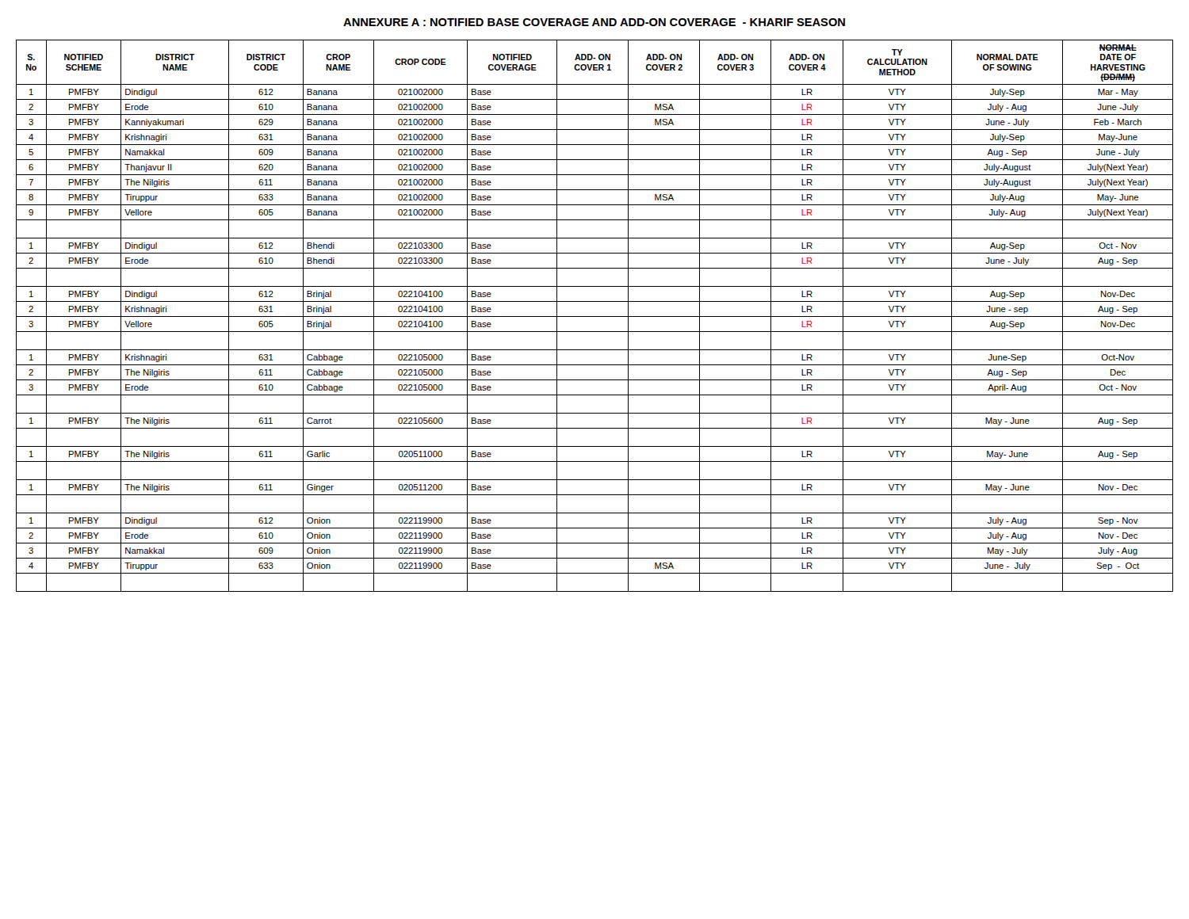ANNEXURE A : NOTIFIED BASE COVERAGE AND ADD-ON COVERAGE - KHARIF SEASON
| S. No | NOTIFIED SCHEME | DISTRICT NAME | DISTRICT CODE | CROP NAME | CROP CODE | NOTIFIED COVERAGE | ADD- ON COVER 1 | ADD- ON COVER 2 | ADD- ON COVER 3 | ADD- ON COVER 4 | TY CALCULATION METHOD | NORMAL DATE OF SOWING | NORMAL DATE OF HARVESTING (DD/MM) |
| --- | --- | --- | --- | --- | --- | --- | --- | --- | --- | --- | --- | --- | --- |
| 1 | PMFBY | Dindigul | 612 | Banana | 021002000 | Base | | | | LR | VTY | July-Sep | Mar - May |
| 2 | PMFBY | Erode | 610 | Banana | 021002000 | Base | | MSA | | LR | VTY | July - Aug | June -July |
| 3 | PMFBY | Kanniyakumari | 629 | Banana | 021002000 | Base | | MSA | | LR | VTY | June - July | Feb - March |
| 4 | PMFBY | Krishnagiri | 631 | Banana | 021002000 | Base | | | | LR | VTY | July-Sep | May-June |
| 5 | PMFBY | Namakkal | 609 | Banana | 021002000 | Base | | | | LR | VTY | Aug - Sep | June - July |
| 6 | PMFBY | Thanjavur II | 620 | Banana | 021002000 | Base | | | | LR | VTY | July-August | July(Next Year) |
| 7 | PMFBY | The Nilgiris | 611 | Banana | 021002000 | Base | | | | LR | VTY | July-August | July(Next Year) |
| 8 | PMFBY | Tiruppur | 633 | Banana | 021002000 | Base | | MSA | | LR | VTY | July-Aug | May- June |
| 9 | PMFBY | Vellore | 605 | Banana | 021002000 | Base | | | | LR | VTY | July- Aug | July(Next Year) |
| 1 | PMFBY | Dindigul | 612 | Bhendi | 022103300 | Base | | | | LR | VTY | Aug-Sep | Oct - Nov |
| 2 | PMFBY | Erode | 610 | Bhendi | 022103300 | Base | | | | LR | VTY | June - July | Aug - Sep |
| 1 | PMFBY | Dindigul | 612 | Brinjal | 022104100 | Base | | | | LR | VTY | Aug-Sep | Nov-Dec |
| 2 | PMFBY | Krishnagiri | 631 | Brinjal | 022104100 | Base | | | | LR | VTY | June - sep | Aug - Sep |
| 3 | PMFBY | Vellore | 605 | Brinjal | 022104100 | Base | | | | LR | VTY | Aug-Sep | Nov-Dec |
| 1 | PMFBY | Krishnagiri | 631 | Cabbage | 022105000 | Base | | | | LR | VTY | June-Sep | Oct-Nov |
| 2 | PMFBY | The Nilgiris | 611 | Cabbage | 022105000 | Base | | | | LR | VTY | Aug - Sep | Dec |
| 3 | PMFBY | Erode | 610 | Cabbage | 022105000 | Base | | | | LR | VTY | April- Aug | Oct - Nov |
| 1 | PMFBY | The Nilgiris | 611 | Carrot | 022105600 | Base | | | | LR | VTY | May - June | Aug - Sep |
| 1 | PMFBY | The Nilgiris | 611 | Garlic | 020511000 | Base | | | | LR | VTY | May- June | Aug - Sep |
| 1 | PMFBY | The Nilgiris | 611 | Ginger | 020511200 | Base | | | | LR | VTY | May - June | Nov - Dec |
| 1 | PMFBY | Dindigul | 612 | Onion | 022119900 | Base | | | | LR | VTY | July - Aug | Sep - Nov |
| 2 | PMFBY | Erode | 610 | Onion | 022119900 | Base | | | | LR | VTY | July - Aug | Nov - Dec |
| 3 | PMFBY | Namakkal | 609 | Onion | 022119900 | Base | | | | LR | VTY | May - July | July - Aug |
| 4 | PMFBY | Tiruppur | 633 | Onion | 022119900 | Base | | MSA | | LR | VTY | June - July | Sep - Oct |